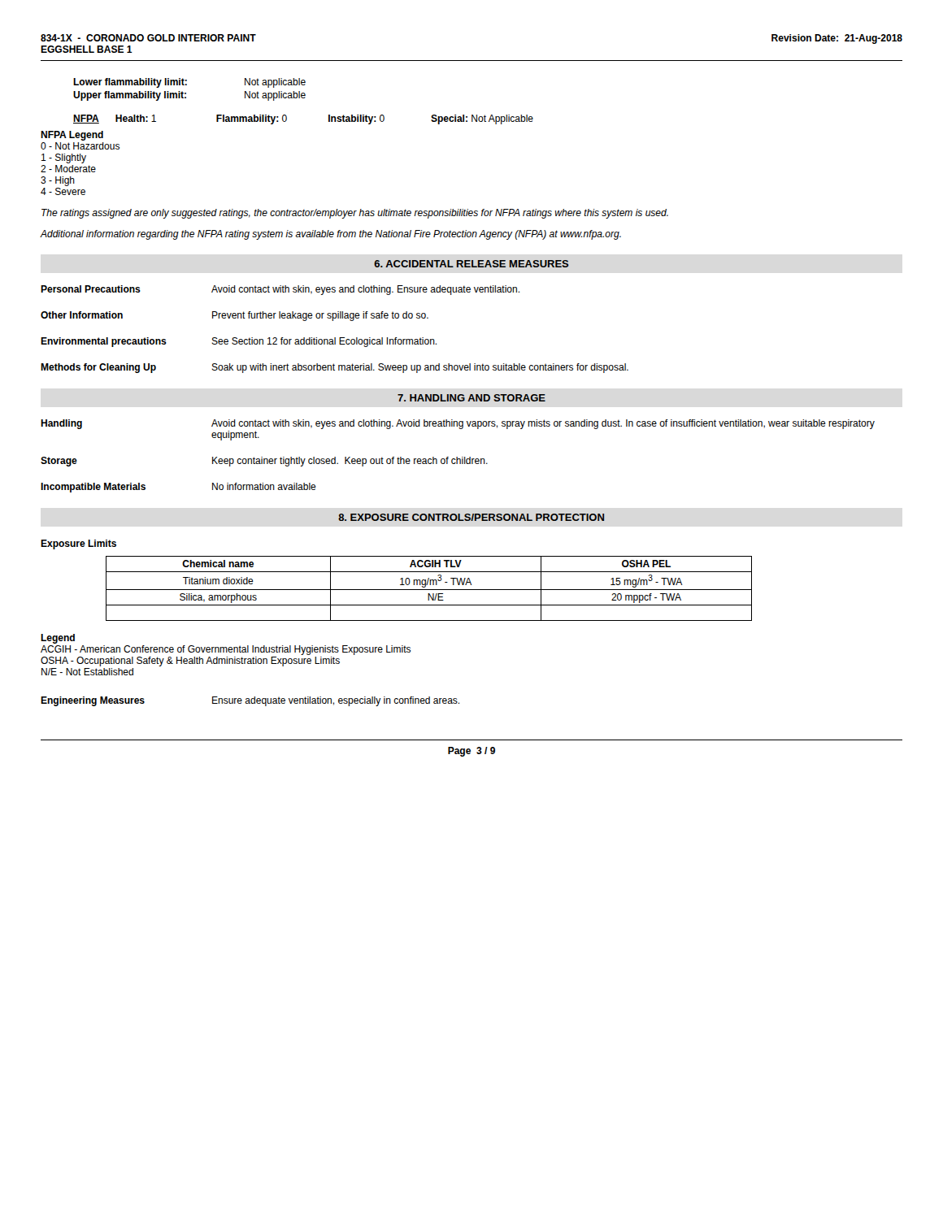834-1X - CORONADO GOLD INTERIOR PAINT
EGGSHELL BASE 1
Revision Date: 21-Aug-2018
| Lower flammability limit: | Not applicable |
| Upper flammability limit: | Not applicable |
NFPA Health: 1 Flammability: 0 Instability: 0 Special: Not Applicable
NFPA Legend
0 - Not Hazardous
1 - Slightly
2 - Moderate
3 - High
4 - Severe
The ratings assigned are only suggested ratings, the contractor/employer has ultimate responsibilities for NFPA ratings where this system is used.
Additional information regarding the NFPA rating system is available from the National Fire Protection Agency (NFPA) at www.nfpa.org.
6. ACCIDENTAL RELEASE MEASURES
| Personal Precautions | Avoid contact with skin, eyes and clothing. Ensure adequate ventilation. |
| Other Information | Prevent further leakage or spillage if safe to do so. |
| Environmental precautions | See Section 12 for additional Ecological Information. |
| Methods for Cleaning Up | Soak up with inert absorbent material. Sweep up and shovel into suitable containers for disposal. |
7. HANDLING AND STORAGE
| Handling | Avoid contact with skin, eyes and clothing. Avoid breathing vapors, spray mists or sanding dust. In case of insufficient ventilation, wear suitable respiratory equipment. |
| Storage | Keep container tightly closed. Keep out of the reach of children. |
| Incompatible Materials | No information available |
8. EXPOSURE CONTROLS/PERSONAL PROTECTION
Exposure Limits
| Chemical name | ACGIH TLV | OSHA PEL |
| --- | --- | --- |
| Titanium dioxide | 10 mg/m 3 - TWA | 15 mg/m 3 - TWA |
| Silica, amorphous | N/E | 20 mppcf - TWA |
Legend
ACGIH - American Conference of Governmental Industrial Hygienists Exposure Limits
OSHA - Occupational Safety & Health Administration Exposure Limits
N/E - Not Established
| Engineering Measures | Ensure adequate ventilation, especially in confined areas. |
Page 3 / 9